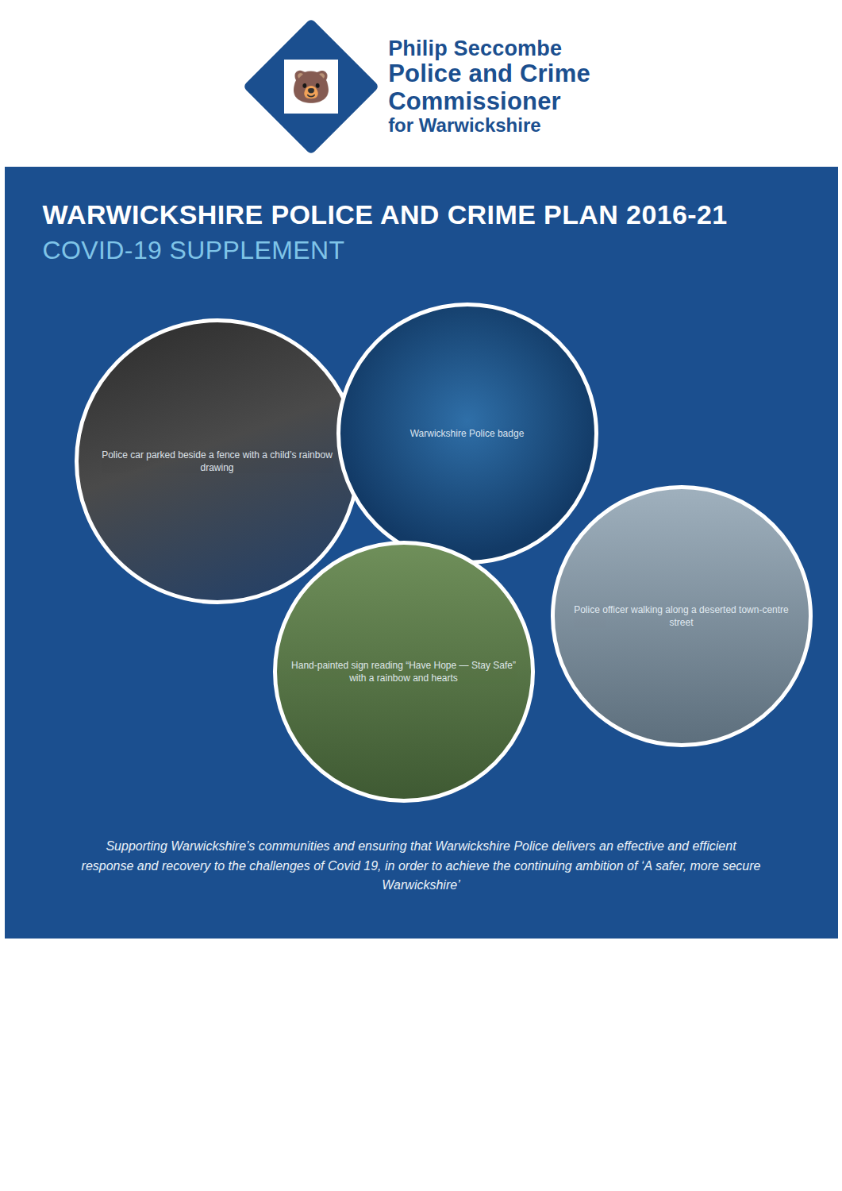♛ 🐻
Philip Seccombe
Police and Crime Commissioner
for Warwickshire
WARWICKSHIRE POLICE AND CRIME PLAN 2016-21
COVID-19 SUPPLEMENT
Police car parked beside a fence with a child’s rainbow drawing
Warwickshire Police badge
Hand-painted sign reading “Have Hope — Stay Safe” with a rainbow and hearts
Police officer walking along a deserted town-centre street
Supporting Warwickshire’s communities and ensuring that Warwickshire Police delivers an effective and efficient response and recovery to the challenges of Covid 19, in order to achieve the continuing ambition of ‘A safer, more secure Warwickshire’